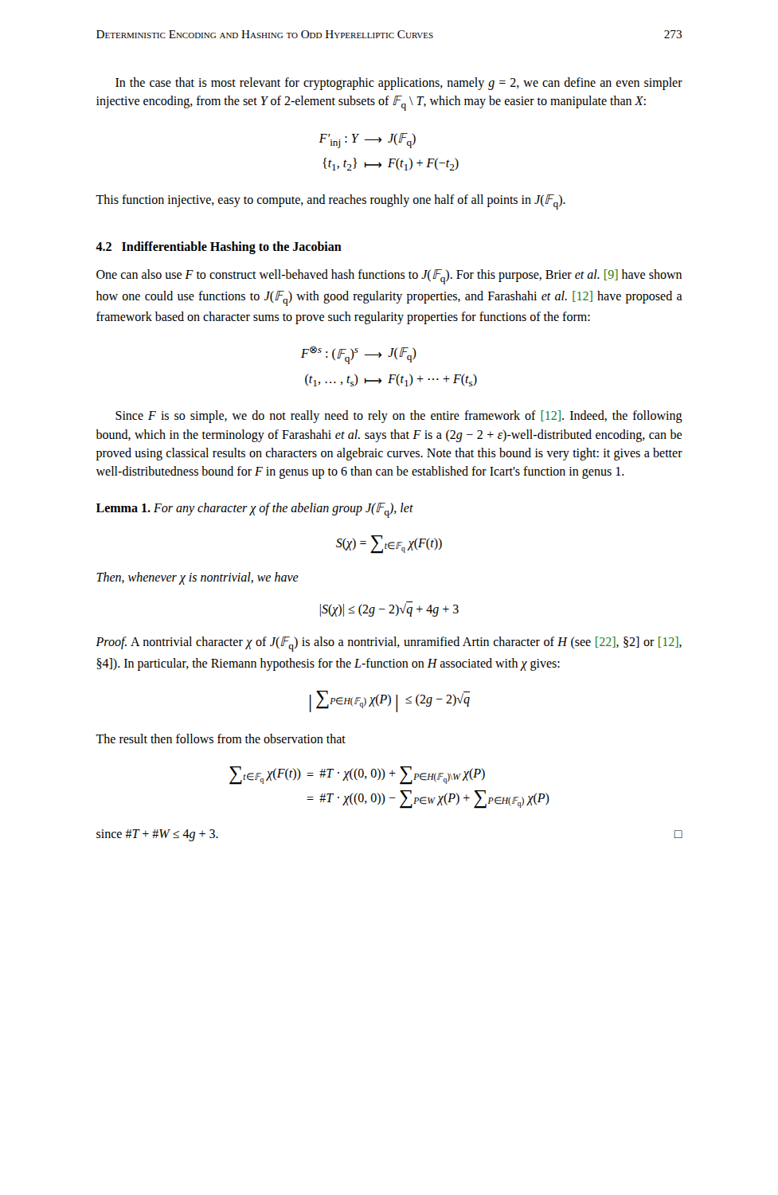Deterministic Encoding and Hashing to Odd Hyperelliptic Curves 273
In the case that is most relevant for cryptographic applications, namely g = 2, we can define an even simpler injective encoding, from the set Y of 2-element subsets of 𝔽q \ T, which may be easier to manipulate than X:
| F′ inj : Y | ⟶ | J ( 𝔽 q ) |
| { t 1 , t 2 } | ⟼ | F ( t 1 ) + F (− t 2 ) |
This function injective, easy to compute, and reaches roughly one half of all points in J(𝔽q).
4.2 Indifferentiable Hashing to the Jacobian
One can also use F to construct well-behaved hash functions to J(𝔽q). For this purpose, Brier et al. [9] have shown how one could use functions to J(𝔽q) with good regularity properties, and Farashahi et al. [12] have proposed a framework based on character sums to prove such regularity properties for functions of the form:
| F ⊗ s : ( 𝔽 q ) s | ⟶ | J ( 𝔽 q ) |
| ( t 1 , … , t s ) | ⟼ | F ( t 1 ) + ⋯ + F ( t s ) |
Since F is so simple, we do not really need to rely on the entire framework of [12]. Indeed, the following bound, which in the terminology of Farashahi et al. says that F is a (2g − 2 + ε)-well-distributed encoding, can be proved using classical results on characters on algebraic curves. Note that this bound is very tight: it gives a better well-distributedness bound for F in genus up to 6 than can be established for Icart's function in genus 1.
Lemma 1. For any character χ of the abelian group J(𝔽q), let
S(χ) = ∑t∈𝔽q χ(F(t))
Then, whenever χ is nontrivial, we have
|S(χ)| ≤ (2g − 2)√q + 4g + 3
Proof. A nontrivial character χ of J(𝔽q) is also a nontrivial, unramified Artin character of H (see [22], §2] or [12], §4]). In particular, the Riemann hypothesis for the L-function on H associated with χ gives:
| ∑P∈H(𝔽q) χ(P) | ≤ (2g − 2)√q
The result then follows from the observation that
| ∑ t ∈ 𝔽 q χ ( F ( t )) | = | # T · χ ((0, 0)) + ∑ P ∈ H ( 𝔽 q )\ W χ ( P ) |
| | = | # T · χ ((0, 0)) − ∑ P ∈ W χ ( P ) + ∑ P ∈ H ( 𝔽 q ) χ ( P ) |
since #T + #W ≤ 4g + 3. □